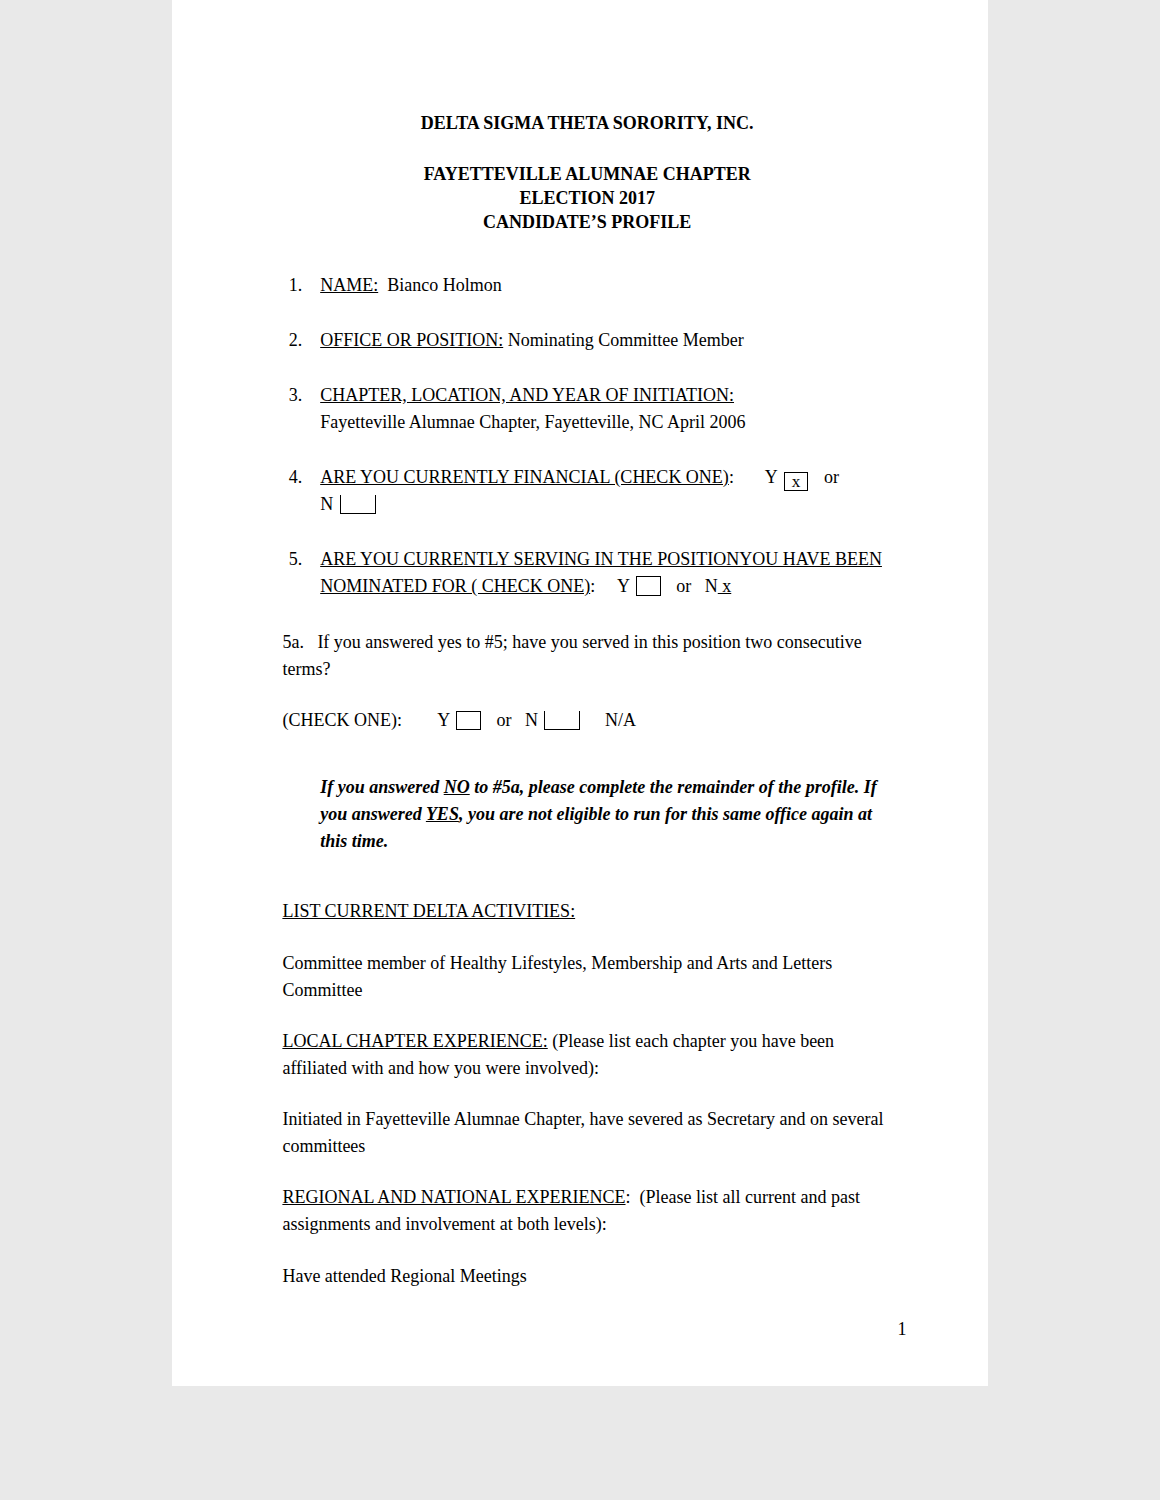DELTA SIGMA THETA SORORITY, INC.
FAYETTEVILLE ALUMNAE CHAPTER
ELECTION 2017
CANDIDATE’S PROFILE
NAME: Bianco Holmon
OFFICE OR POSITION: Nominating Committee Member
CHAPTER, LOCATION, AND YEAR OF INITIATION:
Fayetteville Alumnae Chapter, Fayetteville, NC April 2006
ARE YOU CURRENTLY FINANCIAL (CHECK ONE): Y or N
ARE YOU CURRENTLY SERVING IN THE POSITIONYOU HAVE BEEN
NOMINATED FOR ( CHECK ONE): Y or N x
5a. If you answered yes to #5; have you served in this position two consecutive terms?
(CHECK ONE): Y or N N/A
If you answered NO to #5a, please complete the remainder of the profile. If you answered YES, you are not eligible to run for this same office again at this time.
LIST CURRENT DELTA ACTIVITIES:
Committee member of Healthy Lifestyles, Membership and Arts and Letters Committee
LOCAL CHAPTER EXPERIENCE: (Please list each chapter you have been affiliated with and how you were involved):
Initiated in Fayetteville Alumnae Chapter, have severed as Secretary and on several committees
REGIONAL AND NATIONAL EXPERIENCE: (Please list all current and past assignments and involvement at both levels):
Have attended Regional Meetings
1